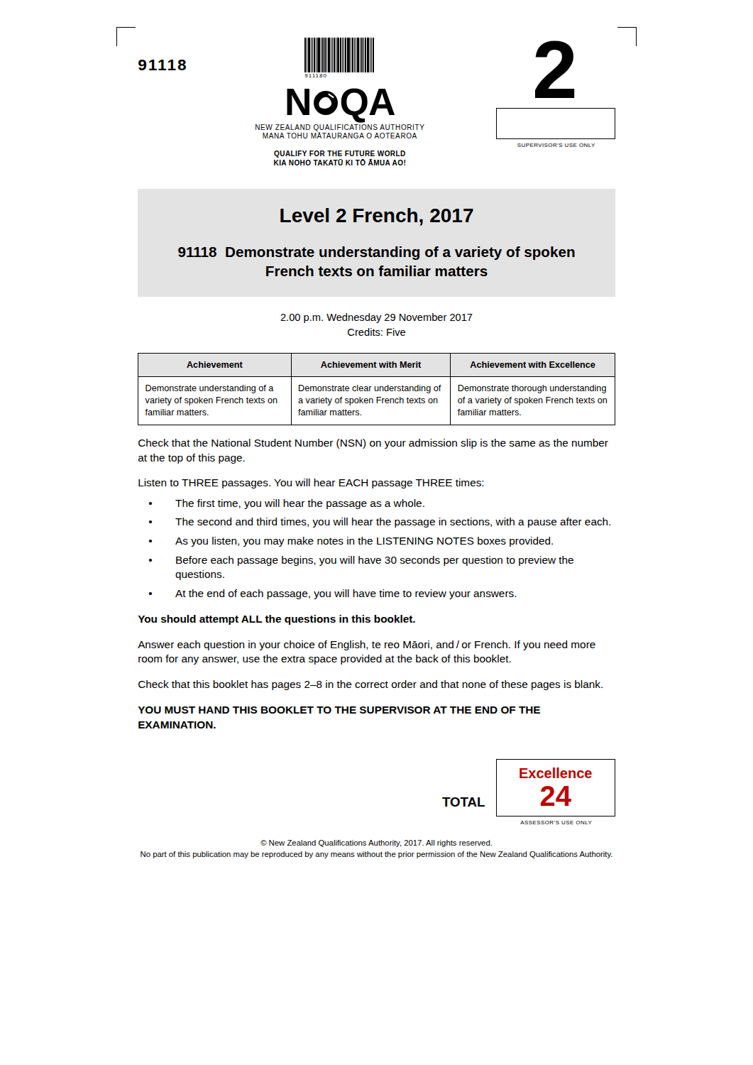91118
911180
N QA
NEW ZEALAND QUALIFICATIONS AUTHORITY
MANA TOHU MĀTAURANGA O AOTEAROA
QUALIFY FOR THE FUTURE WORLD
KIA NOHO TAKATŪ KI TŌ ĀMUA AO!
2
SUPERVISOR’S USE ONLY
Level 2 French, 2017
91118 Demonstrate understanding of a variety of spoken
French texts on familiar matters
2.00 p.m. Wednesday 29 November 2017
Credits: Five
| Achievement | Achievement with Merit | Achievement with Excellence |
| --- | --- | --- |
| Demonstrate understanding of a variety of spoken French texts on familiar matters. | Demonstrate clear understanding of a variety of spoken French texts on familiar matters. | Demonstrate thorough understanding of a variety of spoken French texts on familiar matters. |
Check that the National Student Number (NSN) on your admission slip is the same as the number at the top of this page.
Listen to THREE passages. You will hear EACH passage THREE times:
The first time, you will hear the passage as a whole.
The second and third times, you will hear the passage in sections, with a pause after each.
As you listen, you may make notes in the LISTENING NOTES boxes provided.
Before each passage begins, you will have 30 seconds per question to preview the questions.
At the end of each passage, you will have time to review your answers.
You should attempt ALL the questions in this booklet.
Answer each question in your choice of English, te reo Māori, and / or French. If you need more room for any answer, use the extra space provided at the back of this booklet.
Check that this booklet has pages 2–8 in the correct order and that none of these pages is blank.
YOU MUST HAND THIS BOOKLET TO THE SUPERVISOR AT THE END OF THE EXAMINATION.
TOTAL
Excellence
24
ASSESSOR’S USE ONLY
© New Zealand Qualifications Authority, 2017. All rights reserved.
No part of this publication may be reproduced by any means without the prior permission of the New Zealand Qualifications Authority.